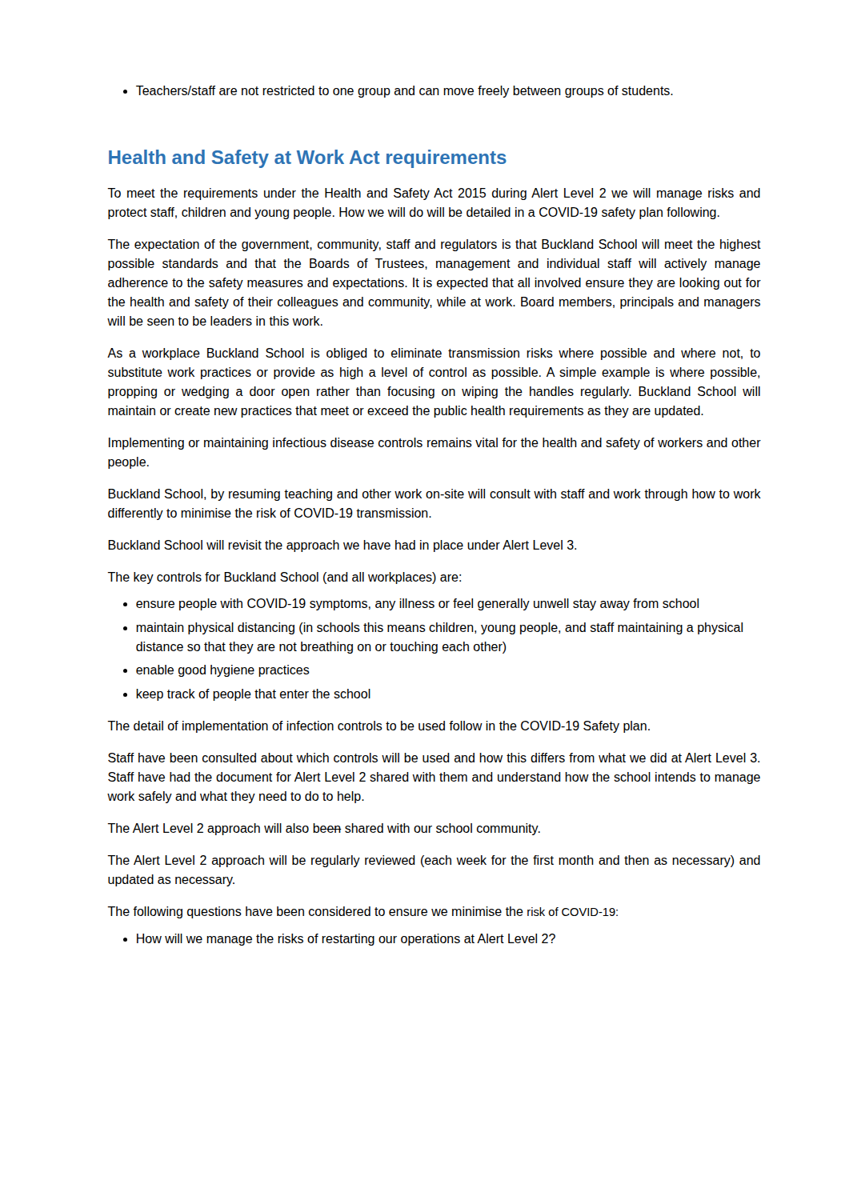Teachers/staff are not restricted to one group and can move freely between groups of students.
Health and Safety at Work Act requirements
To meet the requirements under the Health and Safety Act 2015 during Alert Level 2 we will manage risks and protect staff, children and young people. How we will do will be detailed in a COVID-19 safety plan following.
The expectation of the government, community, staff and regulators is that Buckland School will meet the highest possible standards and that the Boards of Trustees, management and individual staff will actively manage adherence to the safety measures and expectations. It is expected that all involved ensure they are looking out for the health and safety of their colleagues and community, while at work. Board members, principals and managers will be seen to be leaders in this work.
As a workplace Buckland School is obliged to eliminate transmission risks where possible and where not, to substitute work practices or provide as high a level of control as possible. A simple example is where possible, propping or wedging a door open rather than focusing on wiping the handles regularly. Buckland School will maintain or create new practices that meet or exceed the public health requirements as they are updated.
Implementing or maintaining infectious disease controls remains vital for the health and safety of workers and other people.
Buckland School, by resuming teaching and other work on-site will consult with staff and work through how to work differently to minimise the risk of COVID-19 transmission.
Buckland School will revisit the approach we have had in place under Alert Level 3.
The key controls for Buckland School (and all workplaces) are:
ensure people with COVID-19 symptoms, any illness or feel generally unwell stay away from school
maintain physical distancing (in schools this means children, young people, and staff maintaining a physical distance so that they are not breathing on or touching each other)
enable good hygiene practices
keep track of people that enter the school
The detail of implementation of infection controls to be used follow in the COVID-19 Safety plan.
Staff have been consulted about which controls will be used and how this differs from what we did at Alert Level 3. Staff have had the document for Alert Level 2 shared with them and understand how the school intends to manage work safely and what they need to do to help.
The Alert Level 2 approach will also been shared with our school community.
The Alert Level 2 approach will be regularly reviewed (each week for the first month and then as necessary) and updated as necessary.
The following questions have been considered to ensure we minimise the risk of COVID-19:
How will we manage the risks of restarting our operations at Alert Level 2?